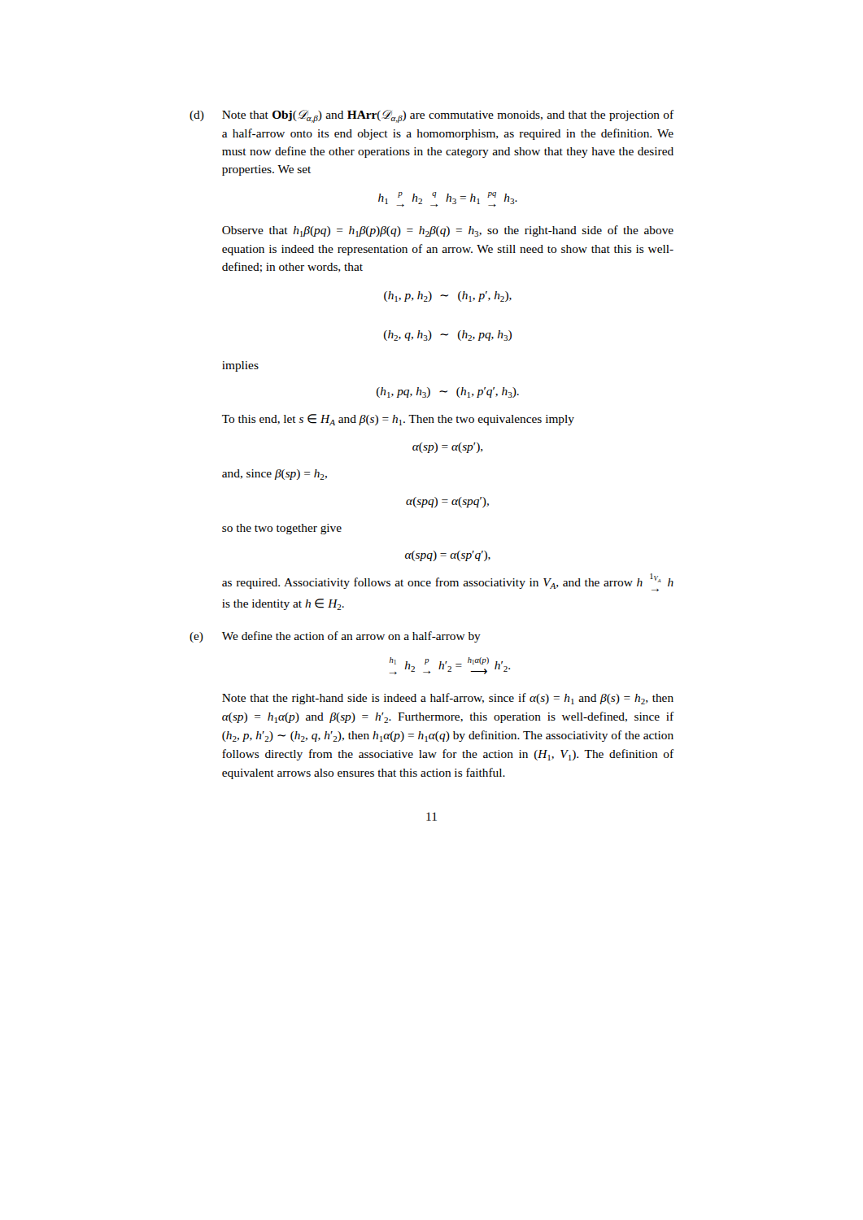(d)
Note that Obj(𝒟α,β) and HArr(𝒟α,β) are commutative monoids, and that the projection of a half-arrow onto its end object is a homomorphism, as required in the definition. We must now define the other operations in the category and show that they have the desired properties. We set
h 1 p→ h 2 q→ h 3 = h 1 pq→ h 3.
Observe that h 1 β(pq) = h 1 β(p)β(q) = h 2 β(q) = h 3, so the right-hand side of the above equation is indeed the representation of an arrow. We still need to show that this is well-defined; in other words, that
(h 1, p, h 2) ∼ (h 1, p′, h 2),
(h 2, q, h 3) ∼ (h 2, pq, h 3)
implies
(h 1, pq, h 3) ∼ (h 1, p′q′, h 3).
To this end, let s ∈ HA and β(s) = h 1. Then the two equivalences imply
α(sp) = α(sp′),
and, since β(sp) = h 2,
α(spq) = α(spq′),
so the two together give
α(spq) = α(sp′q′),
as required. Associativity follows at once from associativity in VA, and the arrow h 1VA→ h is the identity at h ∈ H 2.
(e)
We define the action of an arrow on a half-arrow by
h 1→ h 2 p→ h′2 = h 1 α(p)⟶ h′2.
Note that the right-hand side is indeed a half-arrow, since if α(s) = h 1 and β(s) = h 2, then α(sp) = h 1 α(p) and β(sp) = h′2. Furthermore, this operation is well-defined, since if (h 2, p, h′2) ∼ (h 2, q, h′2), then h 1 α(p) = h 1 α(q) by definition. The associativity of the action follows directly from the associative law for the action in (H 1, V 1). The definition of equivalent arrows also ensures that this action is faithful.
11